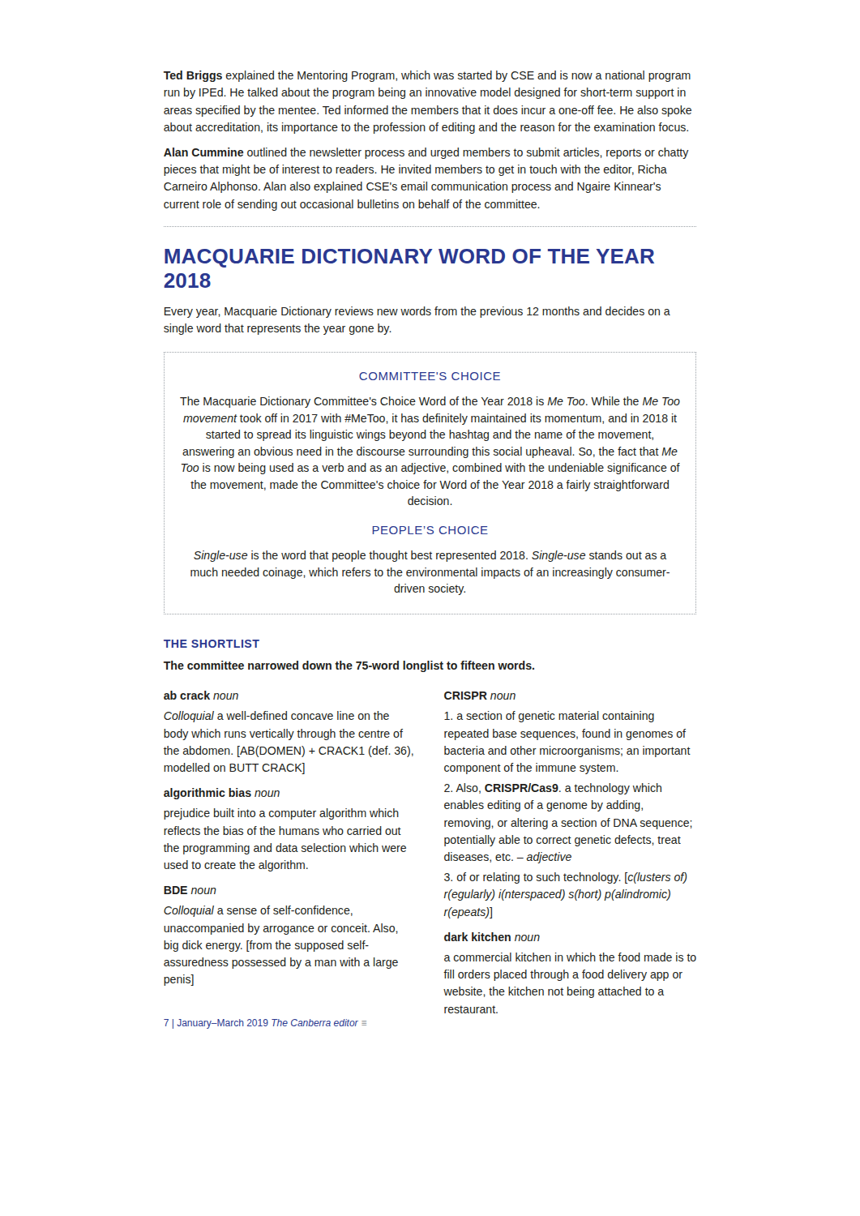Ted Briggs explained the Mentoring Program, which was started by CSE and is now a national program run by IPEd. He talked about the program being an innovative model designed for short-term support in areas specified by the mentee. Ted informed the members that it does incur a one-off fee. He also spoke about accreditation, its importance to the profession of editing and the reason for the examination focus.
Alan Cummine outlined the newsletter process and urged members to submit articles, reports or chatty pieces that might be of interest to readers. He invited members to get in touch with the editor, Richa Carneiro Alphonso. Alan also explained CSE's email communication process and Ngaire Kinnear's current role of sending out occasional bulletins on behalf of the committee.
MACQUARIE DICTIONARY WORD OF THE YEAR 2018
Every year, Macquarie Dictionary reviews new words from the previous 12 months and decides on a single word that represents the year gone by.
Committee's choice
The Macquarie Dictionary Committee's Choice Word of the Year 2018 is Me Too. While the Me Too movement took off in 2017 with #MeToo, it has definitely maintained its momentum, and in 2018 it started to spread its linguistic wings beyond the hashtag and the name of the movement, answering an obvious need in the discourse surrounding this social upheaval. So, the fact that Me Too is now being used as a verb and as an adjective, combined with the undeniable significance of the movement, made the Committee's choice for Word of the Year 2018 a fairly straightforward decision.
People’s choice
Single-use is the word that people thought best represented 2018. Single-use stands out as a much needed coinage, which refers to the environmental impacts of an increasingly consumer-driven society.
The shortlist
The committee narrowed down the 75-word longlist to fifteen words.
ab crack noun
Colloquial a well-defined concave line on the body which runs vertically through the centre of the abdomen. [AB(DOMEN) + CRACK1 (def. 36), modelled on BUTT CRACK]
algorithmic bias noun
prejudice built into a computer algorithm which reflects the bias of the humans who carried out the programming and data selection which were used to create the algorithm.
BDE noun
Colloquial a sense of self-confidence, unaccompanied by arrogance or conceit. Also, big dick energy. [from the supposed self-assuredness possessed by a man with a large penis]
CRISPR noun
1. a section of genetic material containing repeated base sequences, found in genomes of bacteria and other microorganisms; an important component of the immune system.
2. Also, CRISPR/Cas9. a technology which enables editing of a genome by adding, removing, or altering a section of DNA sequence; potentially able to correct genetic defects, treat diseases, etc. – adjective
3. of or relating to such technology. [c(lusters of) r(egularly) i(nterspaced) s(hort) p(alindromic) r(epeats)]
dark kitchen noun
a commercial kitchen in which the food made is to fill orders placed through a food delivery app or website, the kitchen not being attached to a restaurant.
7 | January–March 2019 The Canberra editor≡